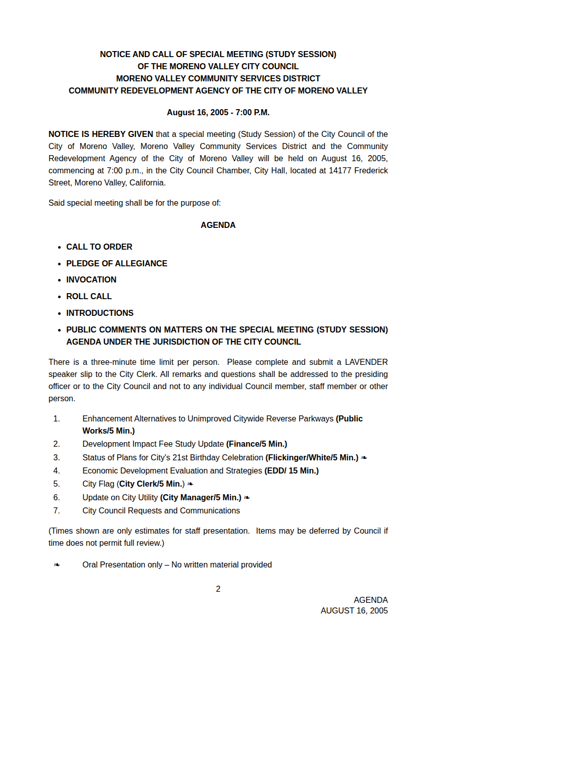NOTICE AND CALL OF SPECIAL MEETING (STUDY SESSION)
OF THE MORENO VALLEY CITY COUNCIL
MORENO VALLEY COMMUNITY SERVICES DISTRICT
COMMUNITY REDEVELOPMENT AGENCY OF THE CITY OF MORENO VALLEY
August 16, 2005 - 7:00 P.M.
NOTICE IS HEREBY GIVEN that a special meeting (Study Session) of the City Council of the City of Moreno Valley, Moreno Valley Community Services District and the Community Redevelopment Agency of the City of Moreno Valley will be held on August 16, 2005, commencing at 7:00 p.m., in the City Council Chamber, City Hall, located at 14177 Frederick Street, Moreno Valley, California.
Said special meeting shall be for the purpose of:
AGENDA
CALL TO ORDER
PLEDGE OF ALLEGIANCE
INVOCATION
ROLL CALL
INTRODUCTIONS
PUBLIC COMMENTS ON MATTERS ON THE SPECIAL MEETING (STUDY SESSION) AGENDA UNDER THE JURISDICTION OF THE CITY COUNCIL
There is a three-minute time limit per person. Please complete and submit a LAVENDER speaker slip to the City Clerk. All remarks and questions shall be addressed to the presiding officer or to the City Council and not to any individual Council member, staff member or other person.
1. Enhancement Alternatives to Unimproved Citywide Reverse Parkways (Public Works/5 Min.)
2. Development Impact Fee Study Update (Finance/5 Min.)
3. Status of Plans for City's 21st Birthday Celebration (Flickinger/White/5 Min.) ❧
4. Economic Development Evaluation and Strategies (EDD/ 15 Min.)
5. City Flag (City Clerk/5 Min.) ❧
6. Update on City Utility (City Manager/5 Min.) ❧
7. City Council Requests and Communications
(Times shown are only estimates for staff presentation. Items may be deferred by Council if time does not permit full review.)
❧ Oral Presentation only – No written material provided
2
AGENDA
AUGUST 16, 2005